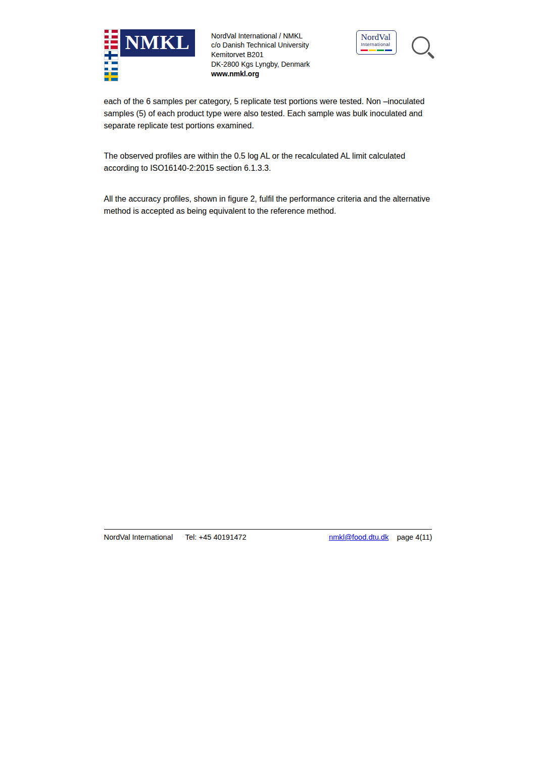NMKL
NordVal International / NMKL
c/o Danish Technical University
Kemitorvet B201
DK-2800 Kgs Lyngby, Denmark
www.nmkl.org
NordVal
International
each of the 6 samples per category, 5 replicate test portions were tested. Non –inoculated samples (5) of each product type were also tested. Each sample was bulk inoculated and separate replicate test portions examined.
The observed profiles are within the 0.5 log AL or the recalculated AL limit calculated according to ISO16140-2:2015 section 6.1.3.3.
All the accuracy profiles, shown in figure 2, fulfil the performance criteria and the alternative method is accepted as being equivalent to the reference method.
NordVal International Tel: +45 40191472
nmkl@food.dtu.dk page 4(11)